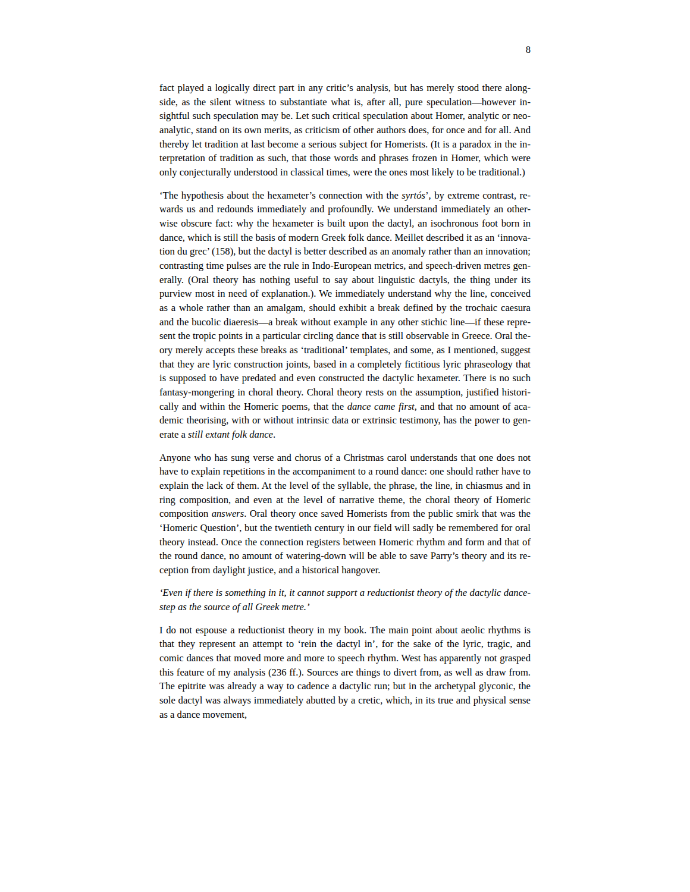8
fact played a logically direct part in any critic’s analysis, but has merely stood there alongside, as the silent witness to substantiate what is, after all, pure speculation—however insightful such speculation may be. Let such critical speculation about Homer, analytic or neo-analytic, stand on its own merits, as criticism of other authors does, for once and for all. And thereby let tradition at last become a serious subject for Homerists. (It is a paradox in the interpretation of tradition as such, that those words and phrases frozen in Homer, which were only conjecturally understood in classical times, were the ones most likely to be traditional.)
‘The hypothesis about the hexameter’s connection with the syrtós’, by extreme contrast, rewards us and redounds immediately and profoundly. We understand immediately an otherwise obscure fact: why the hexameter is built upon the dactyl, an isochronous foot born in dance, which is still the basis of modern Greek folk dance. Meillet described it as an ‘innovation du grec’ (158), but the dactyl is better described as an anomaly rather than an innovation; contrasting time pulses are the rule in Indo-European metrics, and speech-driven metres generally. (Oral theory has nothing useful to say about linguistic dactyls, the thing under its purview most in need of explanation.). We immediately understand why the line, conceived as a whole rather than an amalgam, should exhibit a break defined by the trochaic caesura and the bucolic diaeresis—a break without example in any other stichic line—if these represent the tropic points in a particular circling dance that is still observable in Greece. Oral theory merely accepts these breaks as ‘traditional’ templates, and some, as I mentioned, suggest that they are lyric construction joints, based in a completely fictitious lyric phraseology that is supposed to have predated and even constructed the dactylic hexameter. There is no such fantasy-mongering in choral theory. Choral theory rests on the assumption, justified historically and within the Homeric poems, that the dance came first, and that no amount of academic theorising, with or without intrinsic data or extrinsic testimony, has the power to generate a still extant folk dance.
Anyone who has sung verse and chorus of a Christmas carol understands that one does not have to explain repetitions in the accompaniment to a round dance: one should rather have to explain the lack of them. At the level of the syllable, the phrase, the line, in chiasmus and in ring composition, and even at the level of narrative theme, the choral theory of Homeric composition answers. Oral theory once saved Homerists from the public smirk that was the ‘Homeric Question’, but the twentieth century in our field will sadly be remembered for oral theory instead. Once the connection registers between Homeric rhythm and form and that of the round dance, no amount of watering-down will be able to save Parry’s theory and its reception from daylight justice, and a historical hangover.
‘Even if there is something in it, it cannot support a reductionist theory of the dactylic dance-step as the source of all Greek metre.’
I do not espouse a reductionist theory in my book. The main point about aeolic rhythms is that they represent an attempt to ‘rein the dactyl in’, for the sake of the lyric, tragic, and comic dances that moved more and more to speech rhythm. West has apparently not grasped this feature of my analysis (236 ff.). Sources are things to divert from, as well as draw from. The epitrite was already a way to cadence a dactylic run; but in the archetypal glyconic, the sole dactyl was always immediately abutted by a cretic, which, in its true and physical sense as a dance movement,